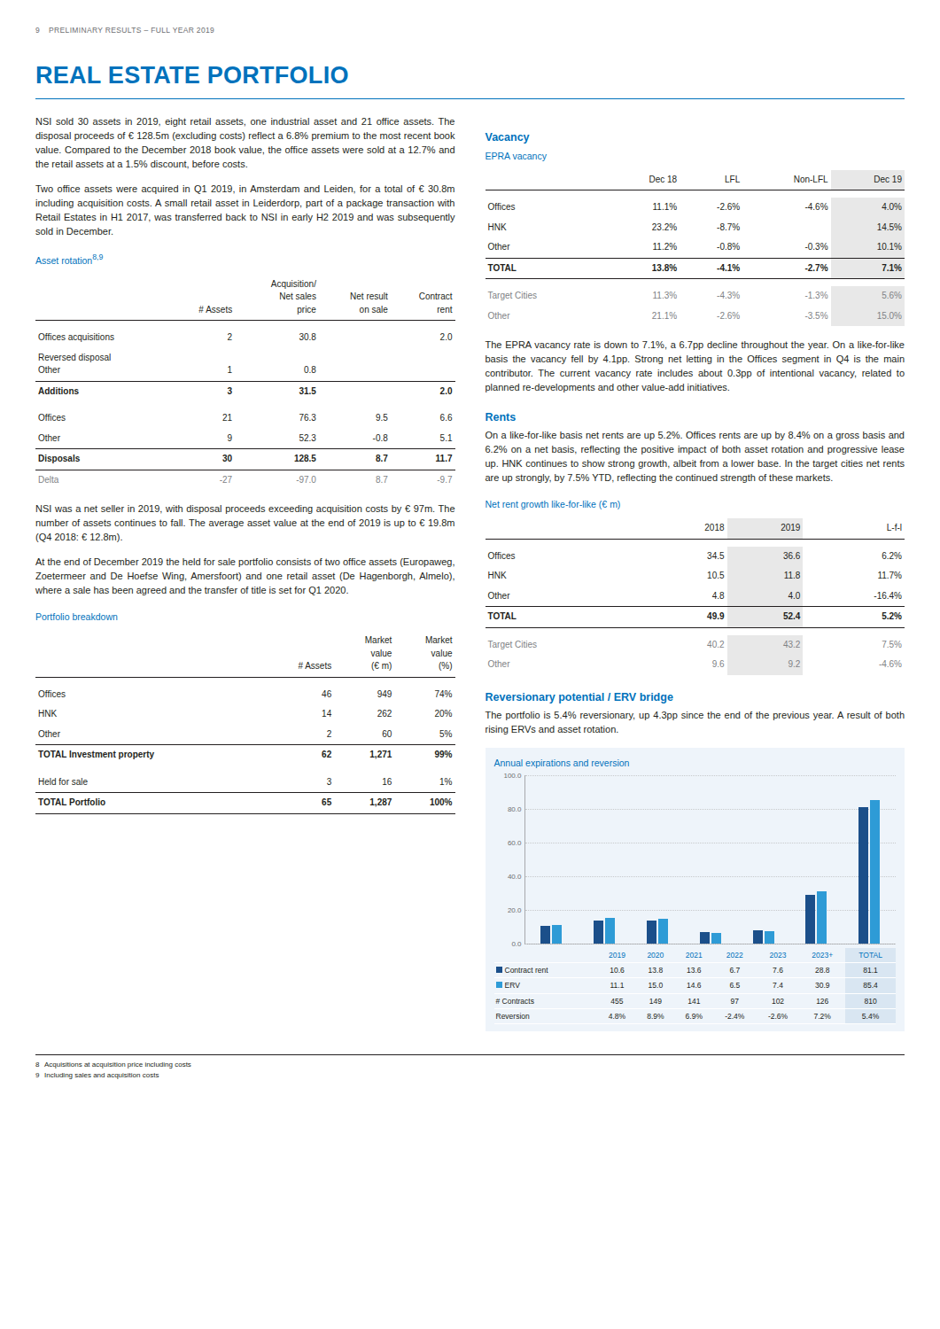9 PRELIMINARY RESULTS – FULL YEAR 2019
REAL ESTATE PORTFOLIO
NSI sold 30 assets in 2019, eight retail assets, one industrial asset and 21 office assets. The disposal proceeds of € 128.5m (excluding costs) reflect a 6.8% premium to the most recent book value. Compared to the December 2018 book value, the office assets were sold at a 12.7% and the retail assets at a 1.5% discount, before costs.
Two office assets were acquired in Q1 2019, in Amsterdam and Leiden, for a total of € 30.8m including acquisition costs. A small retail asset in Leiderdorp, part of a package transaction with Retail Estates in H1 2017, was transferred back to NSI in early H2 2019 and was subsequently sold in December.
Asset rotation8,9
| | # Assets | Acquisition/ Net sales price | Net result on sale | Contract rent |
| --- | --- | --- | --- | --- |
| Offices acquisitions | 2 | 30.8 | | 2.0 |
| Reversed disposal Other | 1 | 0.8 | | |
| Additions | 3 | 31.5 | | 2.0 |
| Offices | 21 | 76.3 | 9.5 | 6.6 |
| Other | 9 | 52.3 | -0.8 | 5.1 |
| Disposals | 30 | 128.5 | 8.7 | 11.7 |
| Delta | -27 | -97.0 | 8.7 | -9.7 |
NSI was a net seller in 2019, with disposal proceeds exceeding acquisition costs by € 97m. The number of assets continues to fall. The average asset value at the end of 2019 is up to € 19.8m (Q4 2018: € 12.8m).
At the end of December 2019 the held for sale portfolio consists of two office assets (Europaweg, Zoetermeer and De Hoefse Wing, Amersfoort) and one retail asset (De Hagenborgh, Almelo), where a sale has been agreed and the transfer of title is set for Q1 2020.
Portfolio breakdown
| | # Assets | Market value (€ m) | Market value (%) |
| --- | --- | --- | --- |
| Offices | 46 | 949 | 74% |
| HNK | 14 | 262 | 20% |
| Other | 2 | 60 | 5% |
| TOTAL Investment property | 62 | 1,271 | 99% |
| Held for sale | 3 | 16 | 1% |
| TOTAL Portfolio | 65 | 1,287 | 100% |
Vacancy
EPRA vacancy
| | Dec 18 | LFL | Non-LFL | Dec 19 |
| --- | --- | --- | --- | --- |
| Offices | 11.1% | -2.6% | -4.6% | 4.0% |
| HNK | 23.2% | -8.7% | | 14.5% |
| Other | 11.2% | -0.8% | -0.3% | 10.1% |
| TOTAL | 13.8% | -4.1% | -2.7% | 7.1% |
| Target Cities | 11.3% | -4.3% | -1.3% | 5.6% |
| Other | 21.1% | -2.6% | -3.5% | 15.0% |
The EPRA vacancy rate is down to 7.1%, a 6.7pp decline throughout the year. On a like-for-like basis the vacancy fell by 4.1pp. Strong net letting in the Offices segment in Q4 is the main contributor. The current vacancy rate includes about 0.3pp of intentional vacancy, related to planned re-developments and other value-add initiatives.
Rents
On a like-for-like basis net rents are up 5.2%. Offices rents are up by 8.4% on a gross basis and 6.2% on a net basis, reflecting the positive impact of both asset rotation and progressive lease up. HNK continues to show strong growth, albeit from a lower base. In the target cities net rents are up strongly, by 7.5% YTD, reflecting the continued strength of these markets.
Net rent growth like-for-like (€ m)
| | 2018 | 2019 | L-f-l |
| --- | --- | --- | --- |
| Offices | 34.5 | 36.6 | 6.2% |
| HNK | 10.5 | 11.8 | 11.7% |
| Other | 4.8 | 4.0 | -16.4% |
| TOTAL | 49.9 | 52.4 | 5.2% |
| Target Cities | 40.2 | 43.2 | 7.5% |
| Other | 9.6 | 9.2 | -4.6% |
Reversionary potential / ERV bridge
The portfolio is 5.4% reversionary, up 4.3pp since the end of the previous year. A result of both rising ERVs and asset rotation.
Annual expirations and reversion
100.0
80.0
60.0
40.0
20.0
0.0
| | 2019 | 2020 | 2021 | 2022 | 2023 | 2023+ | TOTAL |
| Contract rent | 10.6 | 13.8 | 13.6 | 6.7 | 7.6 | 28.8 | 81.1 |
| ERV | 11.1 | 15.0 | 14.6 | 6.5 | 7.4 | 30.9 | 85.4 |
| # Contracts | 455 | 149 | 141 | 97 | 102 | 126 | 810 |
| Reversion | 4.8% | 8.9% | 6.9% | -2.4% | -2.6% | 7.2% | 5.4% |
8 Acquisitions at acquisition price including costs
9 Including sales and acquisition costs